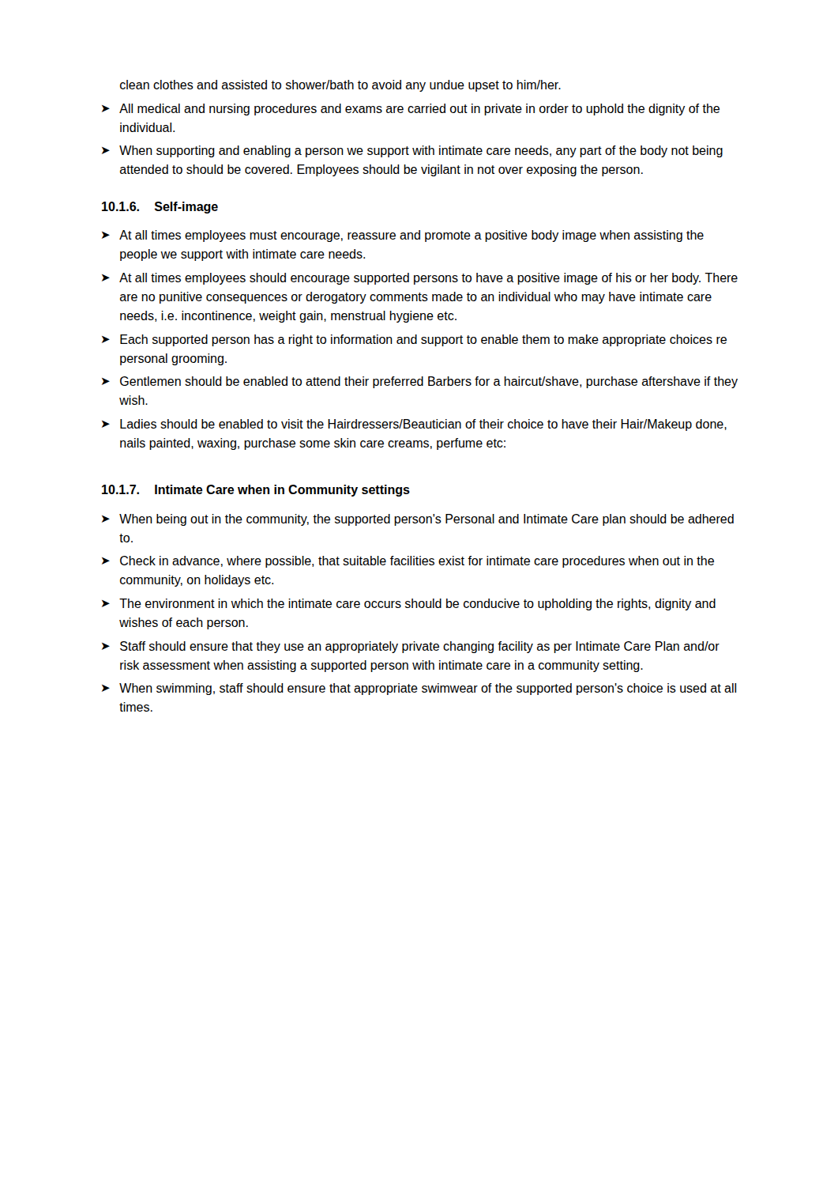clean clothes and assisted to shower/bath to avoid any undue upset to him/her.
All medical and nursing procedures and exams are carried out in private in order to uphold the dignity of the individual.
When supporting and enabling a person we support with intimate care needs, any part of the body not being attended to should be covered. Employees should be vigilant in not over exposing the person.
10.1.6. Self-image
At all times employees must encourage, reassure and promote a positive body image when assisting the people we support with intimate care needs.
At all times employees should encourage supported persons to have a positive image of his or her body. There are no punitive consequences or derogatory comments made to an individual who may have intimate care needs, i.e. incontinence, weight gain, menstrual hygiene etc.
Each supported person has a right to information and support to enable them to make appropriate choices re personal grooming.
Gentlemen should be enabled to attend their preferred Barbers for a haircut/shave, purchase aftershave if they wish.
Ladies should be enabled to visit the Hairdressers/Beautician of their choice to have their Hair/Makeup done, nails painted, waxing, purchase some skin care creams, perfume etc:
10.1.7. Intimate Care when in Community settings
When being out in the community, the supported person's Personal and Intimate Care plan should be adhered to.
Check in advance, where possible, that suitable facilities exist for intimate care procedures when out in the community, on holidays etc.
The environment in which the intimate care occurs should be conducive to upholding the rights, dignity and wishes of each person.
Staff should ensure that they use an appropriately private changing facility as per Intimate Care Plan and/or risk assessment when assisting a supported person with intimate care in a community setting.
When swimming, staff should ensure that appropriate swimwear of the supported person's choice is used at all times.